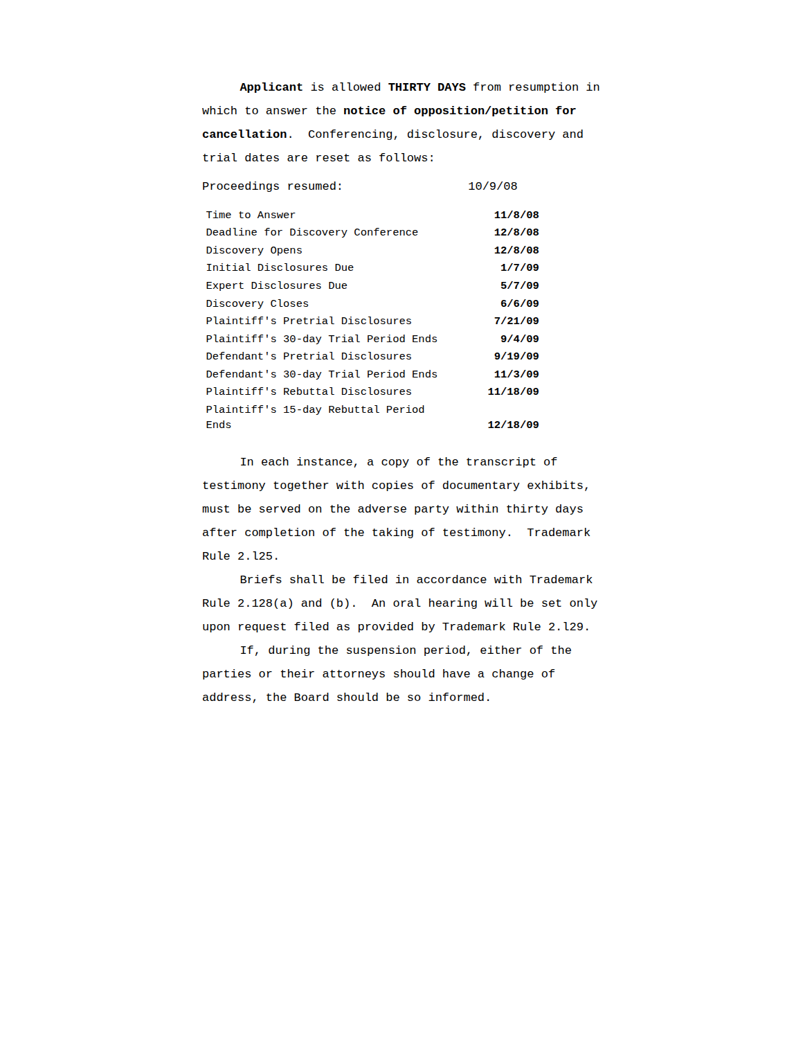Applicant is allowed THIRTY DAYS from resumption in which to answer the notice of opposition/petition for cancellation. Conferencing, disclosure, discovery and trial dates are reset as follows:
Proceedings resumed: 10/9/08
| Time to Answer | 11/8/08 |
| Deadline for Discovery Conference | 12/8/08 |
| Discovery Opens | 12/8/08 |
| Initial Disclosures Due | 1/7/09 |
| Expert Disclosures Due | 5/7/09 |
| Discovery Closes | 6/6/09 |
| Plaintiff's Pretrial Disclosures | 7/21/09 |
| Plaintiff's 30-day Trial Period Ends | 9/4/09 |
| Defendant's Pretrial Disclosures | 9/19/09 |
| Defendant's 30-day Trial Period Ends | 11/3/09 |
| Plaintiff's Rebuttal Disclosures | 11/18/09 |
| Plaintiff's 15-day Rebuttal Period Ends | 12/18/09 |
In each instance, a copy of the transcript of testimony together with copies of documentary exhibits, must be served on the adverse party within thirty days after completion of the taking of testimony. Trademark Rule 2.l25.
Briefs shall be filed in accordance with Trademark Rule 2.128(a) and (b). An oral hearing will be set only upon request filed as provided by Trademark Rule 2.l29.
If, during the suspension period, either of the parties or their attorneys should have a change of address, the Board should be so informed.